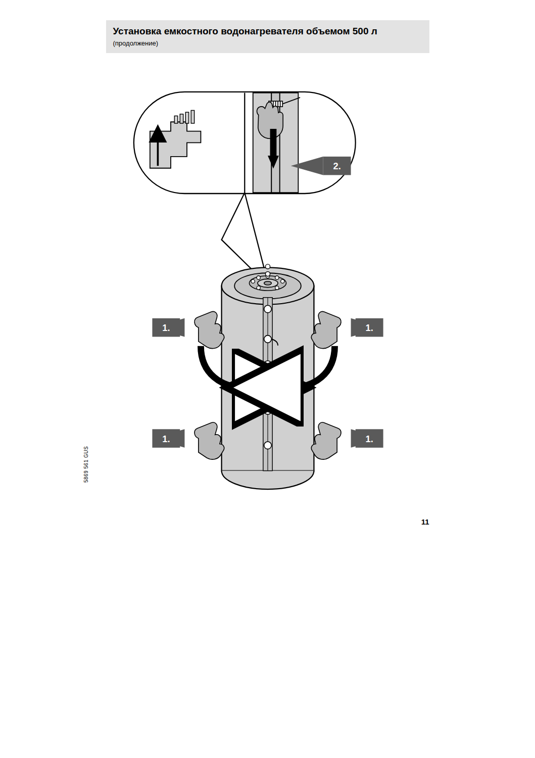Установка емкостного водонагревателя объемом 500 л
(продолжение)
2. 1. 1. 1. 1.
5869 561 GUS
11